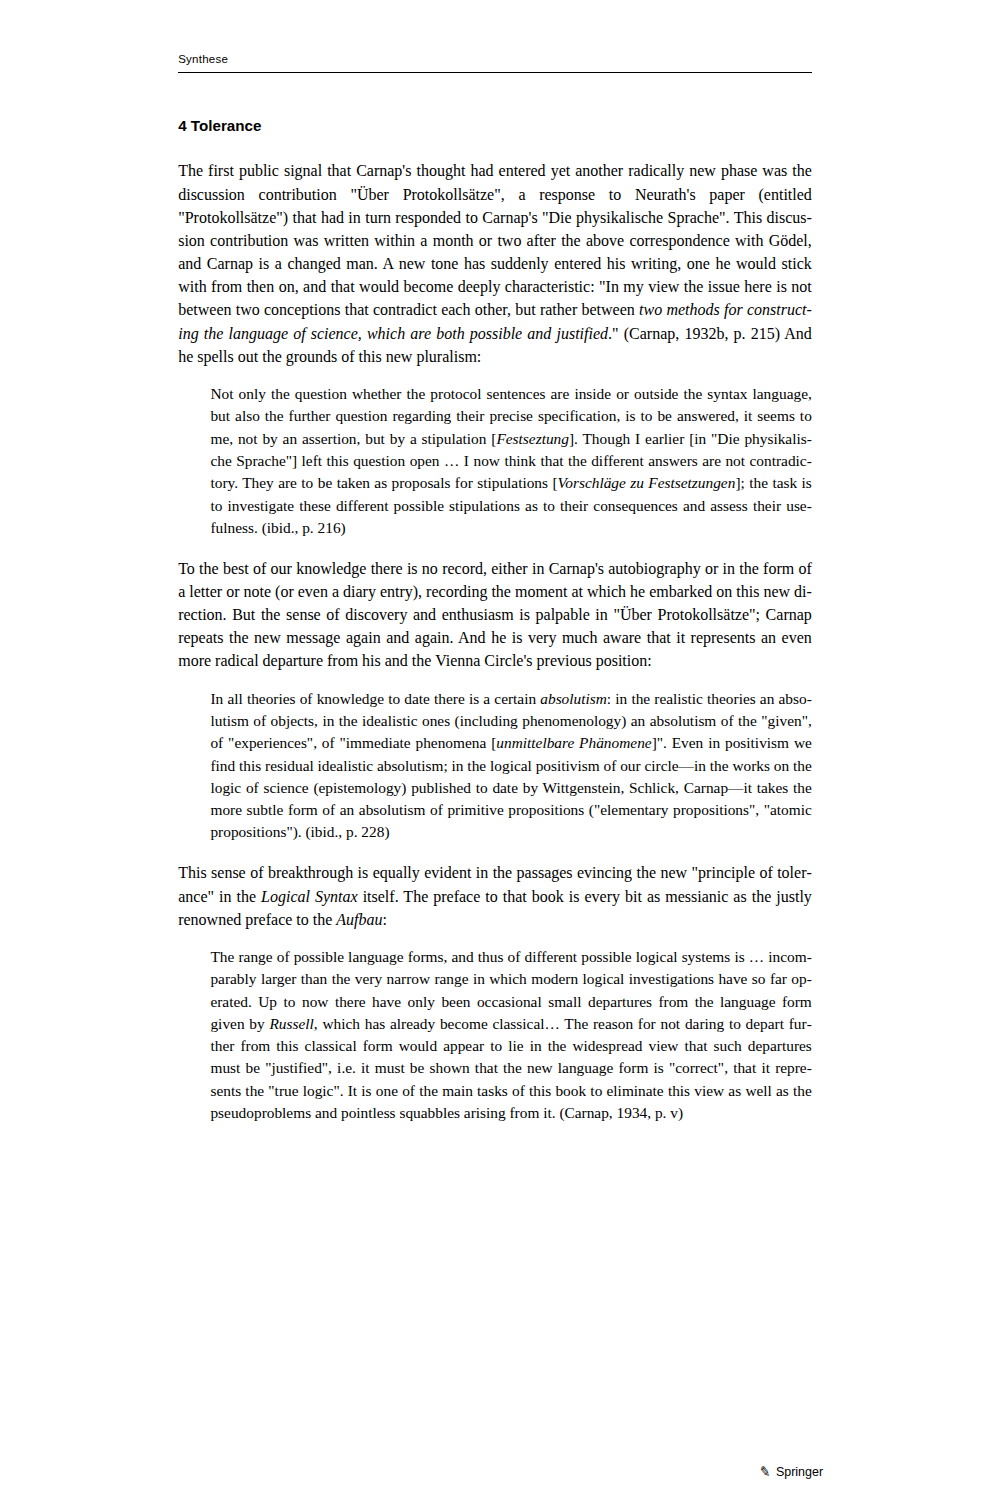Synthese
4 Tolerance
The first public signal that Carnap's thought had entered yet another radically new phase was the discussion contribution "Über Protokollsätze", a response to Neurath's paper (entitled "Protokollsätze") that had in turn responded to Carnap's "Die physikalische Sprache". This discussion contribution was written within a month or two after the above correspondence with Gödel, and Carnap is a changed man. A new tone has suddenly entered his writing, one he would stick with from then on, and that would become deeply characteristic: "In my view the issue here is not between two conceptions that contradict each other, but rather between two methods for constructing the language of science, which are both possible and justified." (Carnap, 1932b, p. 215) And he spells out the grounds of this new pluralism:
Not only the question whether the protocol sentences are inside or outside the syntax language, but also the further question regarding their precise specification, is to be answered, it seems to me, not by an assertion, but by a stipulation [Festseztung]. Though I earlier [in "Die physikalische Sprache"] left this question open … I now think that the different answers are not contradictory. They are to be taken as proposals for stipulations [Vorschläge zu Festsetzungen]; the task is to investigate these different possible stipulations as to their consequences and assess their usefulness. (ibid., p. 216)
To the best of our knowledge there is no record, either in Carnap's autobiography or in the form of a letter or note (or even a diary entry), recording the moment at which he embarked on this new direction. But the sense of discovery and enthusiasm is palpable in "Über Protokollsätze"; Carnap repeats the new message again and again. And he is very much aware that it represents an even more radical departure from his and the Vienna Circle's previous position:
In all theories of knowledge to date there is a certain absolutism: in the realistic theories an absolutism of objects, in the idealistic ones (including phenomenology) an absolutism of the "given", of "experiences", of "immediate phenomena [unmittelbare Phänomene]". Even in positivism we find this residual idealistic absolutism; in the logical positivism of our circle—in the works on the logic of science (epistemology) published to date by Wittgenstein, Schlick, Carnap—it takes the more subtle form of an absolutism of primitive propositions ("elementary propositions", "atomic propositions"). (ibid., p. 228)
This sense of breakthrough is equally evident in the passages evincing the new "principle of tolerance" in the Logical Syntax itself. The preface to that book is every bit as messianic as the justly renowned preface to the Aufbau:
The range of possible language forms, and thus of different possible logical systems is … incomparably larger than the very narrow range in which modern logical investigations have so far operated. Up to now there have only been occasional small departures from the language form given by Russell, which has already become classical… The reason for not daring to depart further from this classical form would appear to lie in the widespread view that such departures must be "justified", i.e. it must be shown that the new language form is "correct", that it represents the "true logic". It is one of the main tasks of this book to eliminate this view as well as the pseudoproblems and pointless squabbles arising from it. (Carnap, 1934, p. v)
✎Springer